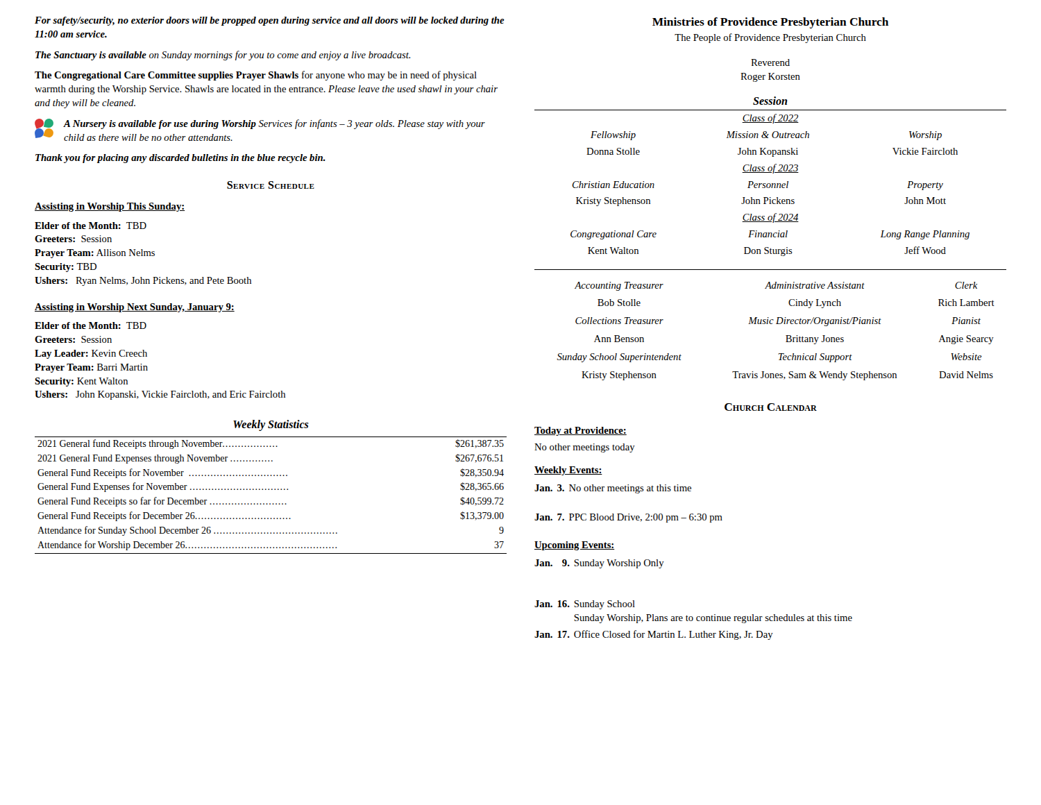For safety/security, no exterior doors will be propped open during service and all doors will be locked during the 11:00 am service.
The Sanctuary is available on Sunday mornings for you to come and enjoy a live broadcast.
The Congregational Care Committee supplies Prayer Shawls for anyone who may be in need of physical warmth during the Worship Service. Shawls are located in the entrance. Please leave the used shawl in your chair and they will be cleaned.
A Nursery is available for use during Worship Services for infants – 3 year olds. Please stay with your child as there will be no other attendants.
Thank you for placing any discarded bulletins in the blue recycle bin.
Service Schedule
Assisting in Worship This Sunday:
Elder of the Month: TBD
Greeters: Session
Prayer Team: Allison Nelms
Security: TBD
Ushers: Ryan Nelms, John Pickens, and Pete Booth
Assisting in Worship Next Sunday, January 9:
Elder of the Month: TBD
Greeters: Session
Lay Leader: Kevin Creech
Prayer Team: Barri Martin
Security: Kent Walton
Ushers: John Kopanski, Vickie Faircloth, and Eric Faircloth
Weekly Statistics
| 2021 General fund Receipts through November .................. | $261,387.35 |
| 2021 General Fund Expenses through November .............. | $267,676.51 |
| General Fund Receipts for November ................................ | $28,350.94 |
| General Fund Expenses for November ................................ | $28,365.66 |
| General Fund Receipts so far for December ......................... | $40,599.72 |
| General Fund Receipts for December 26 ............................... | $13,379.00 |
| Attendance for Sunday School December 26 ........................................ | 9 |
| Attendance for Worship December 26 ................................................. | 37 |
Ministries of Providence Presbyterian Church
The People of Providence Presbyterian Church
Reverend
Roger Korsten
Session
| Class of 2022 |
| Fellowship | Mission & Outreach | Worship |
| Donna Stolle | John Kopanski | Vickie Faircloth |
| Class of 2023 |
| Christian Education | Personnel | Property |
| Kristy Stephenson | John Pickens | John Mott |
| Class of 2024 |
| Congregational Care | Financial | Long Range Planning |
| Kent Walton | Don Sturgis | Jeff Wood |
| Accounting Treasurer | Administrative Assistant | Clerk |
| Bob Stolle | Cindy Lynch | Rich Lambert |
| Collections Treasurer | Music Director/Organist/Pianist | Pianist |
| Ann Benson | Brittany Jones | Angie Searcy |
| Sunday School Superintendent | Technical Support | Website |
| Kristy Stephenson | Travis Jones, Sam & Wendy Stephenson | David Nelms |
Church Calendar
Today at Providence:
No other meetings today
Weekly Events:
| Jan. | 3. | No other meetings at this time |
| Jan. | 7. | PPC Blood Drive, 2:00 pm – 6:30 pm |
Upcoming Events:
| Jan. | 9. | Sunday Worship Only |
| Jan. | 16. | Sunday School Sunday Worship, Plans are to continue regular schedules at this time |
| Jan. | 17. | Office Closed for Martin L. Luther King, Jr. Day |